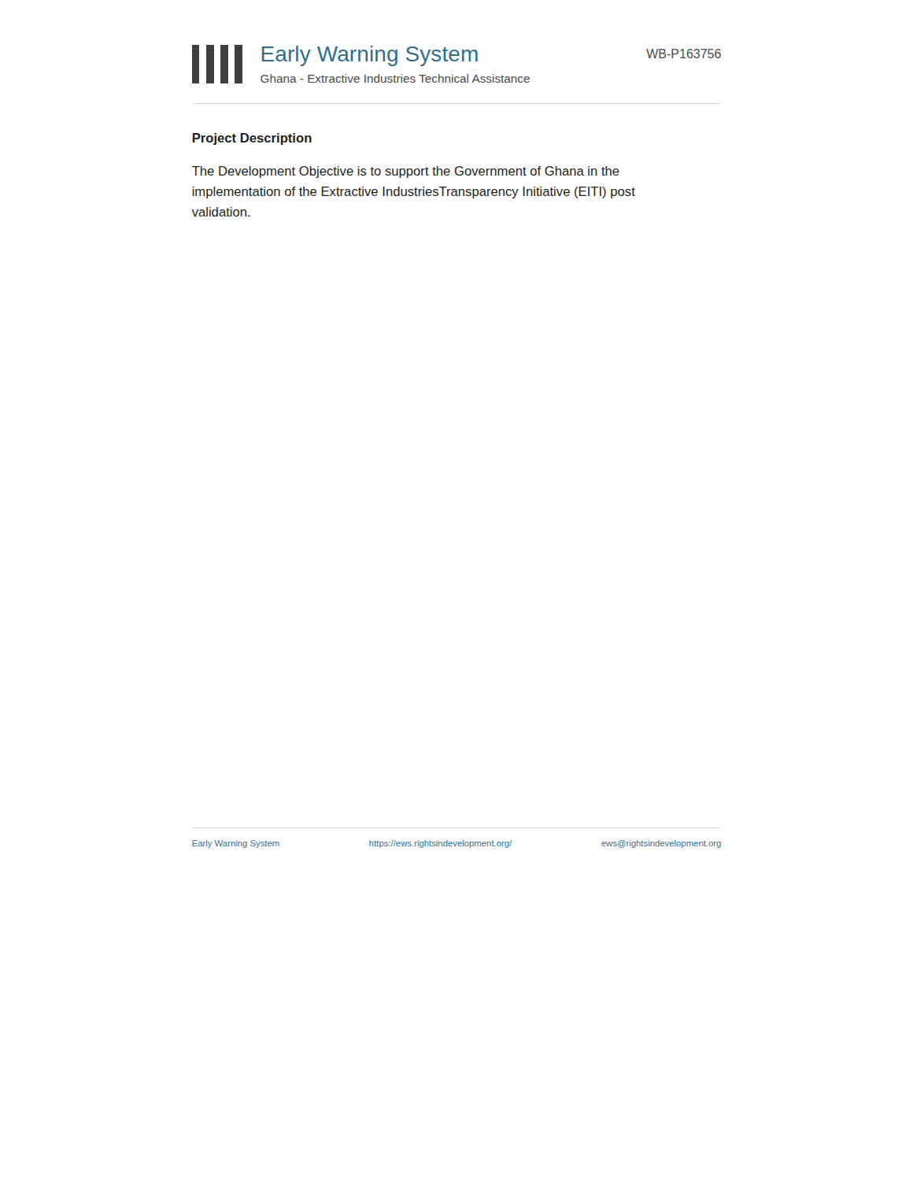Early Warning System
Ghana - Extractive Industries Technical Assistance
WB-P163756
Project Description
The Development Objective is to support the Government of Ghana in the implementation of the Extractive IndustriesTransparency Initiative (EITI) post validation.
Early Warning System
https://ews.rightsindevelopment.org/
ews@rightsindevelopment.org